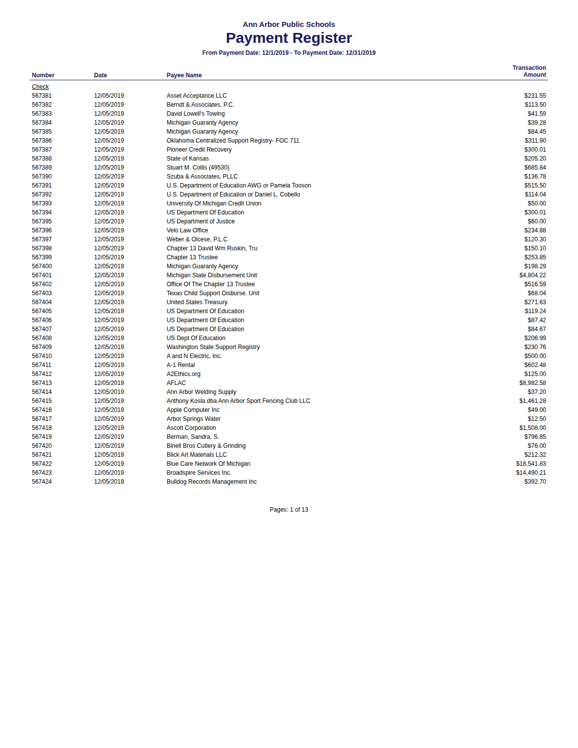Ann Arbor Public Schools
Payment Register
From Payment Date: 12/1/2019 - To Payment Date: 12/31/2019
| Number | Date | Payee Name | Transaction Amount |
| --- | --- | --- | --- |
| Check |
| 567381 | 12/05/2019 | Asset Acceptance LLC | $231.55 |
| 567382 | 12/05/2019 | Berndt & Associates, P.C. | $113.50 |
| 567383 | 12/05/2019 | David Lowell's Towing | $41.59 |
| 567384 | 12/05/2019 | Michigan Guaranty Agency | $39.28 |
| 567385 | 12/05/2019 | Michigan Guaranty Agency | $84.45 |
| 567386 | 12/05/2019 | Oklahoma Centralized Support Registry- FOC 711 | $311.90 |
| 567387 | 12/05/2019 | Pioneer Credit Recovery | $300.01 |
| 567388 | 12/05/2019 | State of Kansas | $205.20 |
| 567389 | 12/05/2019 | Stuart M. Collis (49530) | $685.84 |
| 567390 | 12/05/2019 | Szuba & Associates, PLLC | $136.78 |
| 567391 | 12/05/2019 | U.S. Department of Education AWG or Pamela Tooson | $515.50 |
| 567392 | 12/05/2019 | U.S. Department of Education or Daniel L. Cobello | $114.04 |
| 567393 | 12/05/2019 | University Of Michigan Credit Union | $50.00 |
| 567394 | 12/05/2019 | US Department Of Education | $300.01 |
| 567395 | 12/05/2019 | US Department of Justice | $60.00 |
| 567396 | 12/05/2019 | Velo Law Office | $234.88 |
| 567397 | 12/05/2019 | Weber & Olcese, P.L.C | $120.30 |
| 567398 | 12/05/2019 | Chapter 13 David Wm Ruskin, Tru | $150.10 |
| 567399 | 12/05/2019 | Chapter 13 Trustee | $253.85 |
| 567400 | 12/05/2019 | Michigan Guaranty Agency | $198.29 |
| 567401 | 12/05/2019 | Michigan State Disbursement Unit | $4,804.22 |
| 567402 | 12/05/2019 | Office Of The Chapter 13 Trustee | $516.59 |
| 567403 | 12/05/2019 | Texas Child Support Disburse. Unit | $68.04 |
| 567404 | 12/05/2019 | United States Treasury | $271.63 |
| 567405 | 12/05/2019 | US Department Of Education | $119.24 |
| 567406 | 12/05/2019 | US Department Of Education | $87.42 |
| 567407 | 12/05/2019 | US Department Of Education | $84.67 |
| 567408 | 12/05/2019 | US Dept Of Education | $206.99 |
| 567409 | 12/05/2019 | Washington State Support Registry | $230.76 |
| 567410 | 12/05/2019 | A and N Electric, Inc. | $500.00 |
| 567411 | 12/05/2019 | A-1 Rental | $602.48 |
| 567412 | 12/05/2019 | A2Ethics.org | $125.00 |
| 567413 | 12/05/2019 | AFLAC | $8,982.58 |
| 567414 | 12/05/2019 | Ann Arbor Welding Supply | $37.20 |
| 567415 | 12/05/2019 | Anthony Kosla dba Ann Arbor Sport Fencing Club LLC | $1,461.28 |
| 567416 | 12/05/2019 | Apple Computer Inc | $49.00 |
| 567417 | 12/05/2019 | Arbor Springs Water | $12.50 |
| 567418 | 12/05/2019 | Ascott Corporation | $1,508.00 |
| 567419 | 12/05/2019 | Berman, Sandra, S. | $796.85 |
| 567420 | 12/05/2019 | Binell Bros Cutlery & Grinding | $76.00 |
| 567421 | 12/05/2019 | Blick Art Materials LLC | $212.32 |
| 567422 | 12/05/2019 | Blue Care Network Of Michigan | $18,541.83 |
| 567423 | 12/05/2019 | Broadspire Services Inc. | $14,490.21 |
| 567424 | 12/05/2019 | Bulldog Records Management Inc | $392.70 |
Pages: 1 of 13